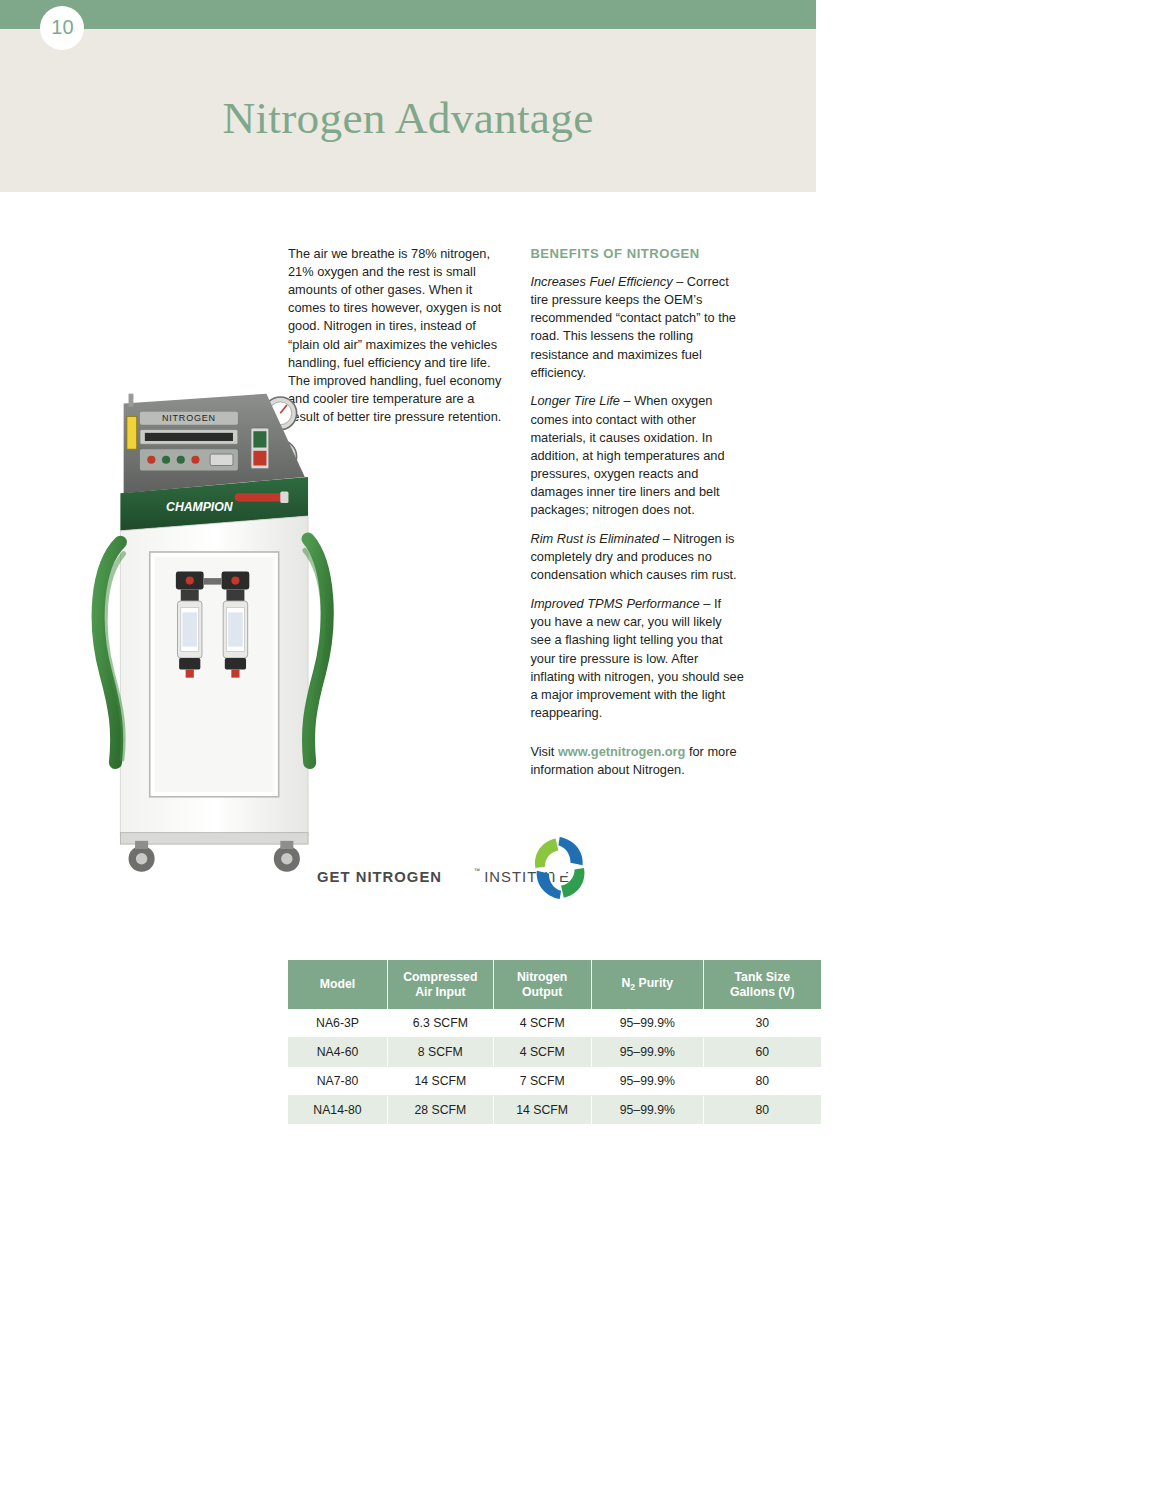10
Nitrogen Advantage
NITROGEN CHAMPION
The air we breathe is 78% nitrogen, 21% oxygen and the rest is small amounts of other gases. When it comes to tires however, oxygen is not good. Nitrogen in tires, instead of “plain old air” maximizes the vehicles handling, fuel efficiency and tire life. The improved handling, fuel economy and cooler tire temperature are a result of better tire pressure retention.
Benefits of Nitrogen
Increases Fuel Efficiency – Correct tire pressure keeps the OEM’s recommended “contact patch” to the road. This lessens the rolling resistance and maximizes fuel efficiency.
Longer Tire Life – When oxygen comes into contact with other materials, it causes oxidation. In addition, at high temperatures and pressures, oxygen reacts and damages inner tire liners and belt packages; nitrogen does not.
Rim Rust is Eliminated – Nitrogen is completely dry and produces no condensation which causes rim rust.
Improved TPMS Performance – If you have a new car, you will likely see a flashing light telling you that your tire pressure is low. After inflating with nitrogen, you should see a major improvement with the light reappearing.
Visit www.getnitrogen.org for more information about Nitrogen.
GET NITROGEN ™ INSTITUTE
| Model | Compressed Air Input | Nitrogen Output | N 2 Purity | Tank Size Gallons (V) |
| --- | --- | --- | --- | --- |
| NA6-3P | 6.3 SCFM | 4 SCFM | 95–99.9% | 30 |
| NA4-60 | 8 SCFM | 4 SCFM | 95–99.9% | 60 |
| NA7-80 | 14 SCFM | 7 SCFM | 95–99.9% | 80 |
| NA14-80 | 28 SCFM | 14 SCFM | 95–99.9% | 80 |